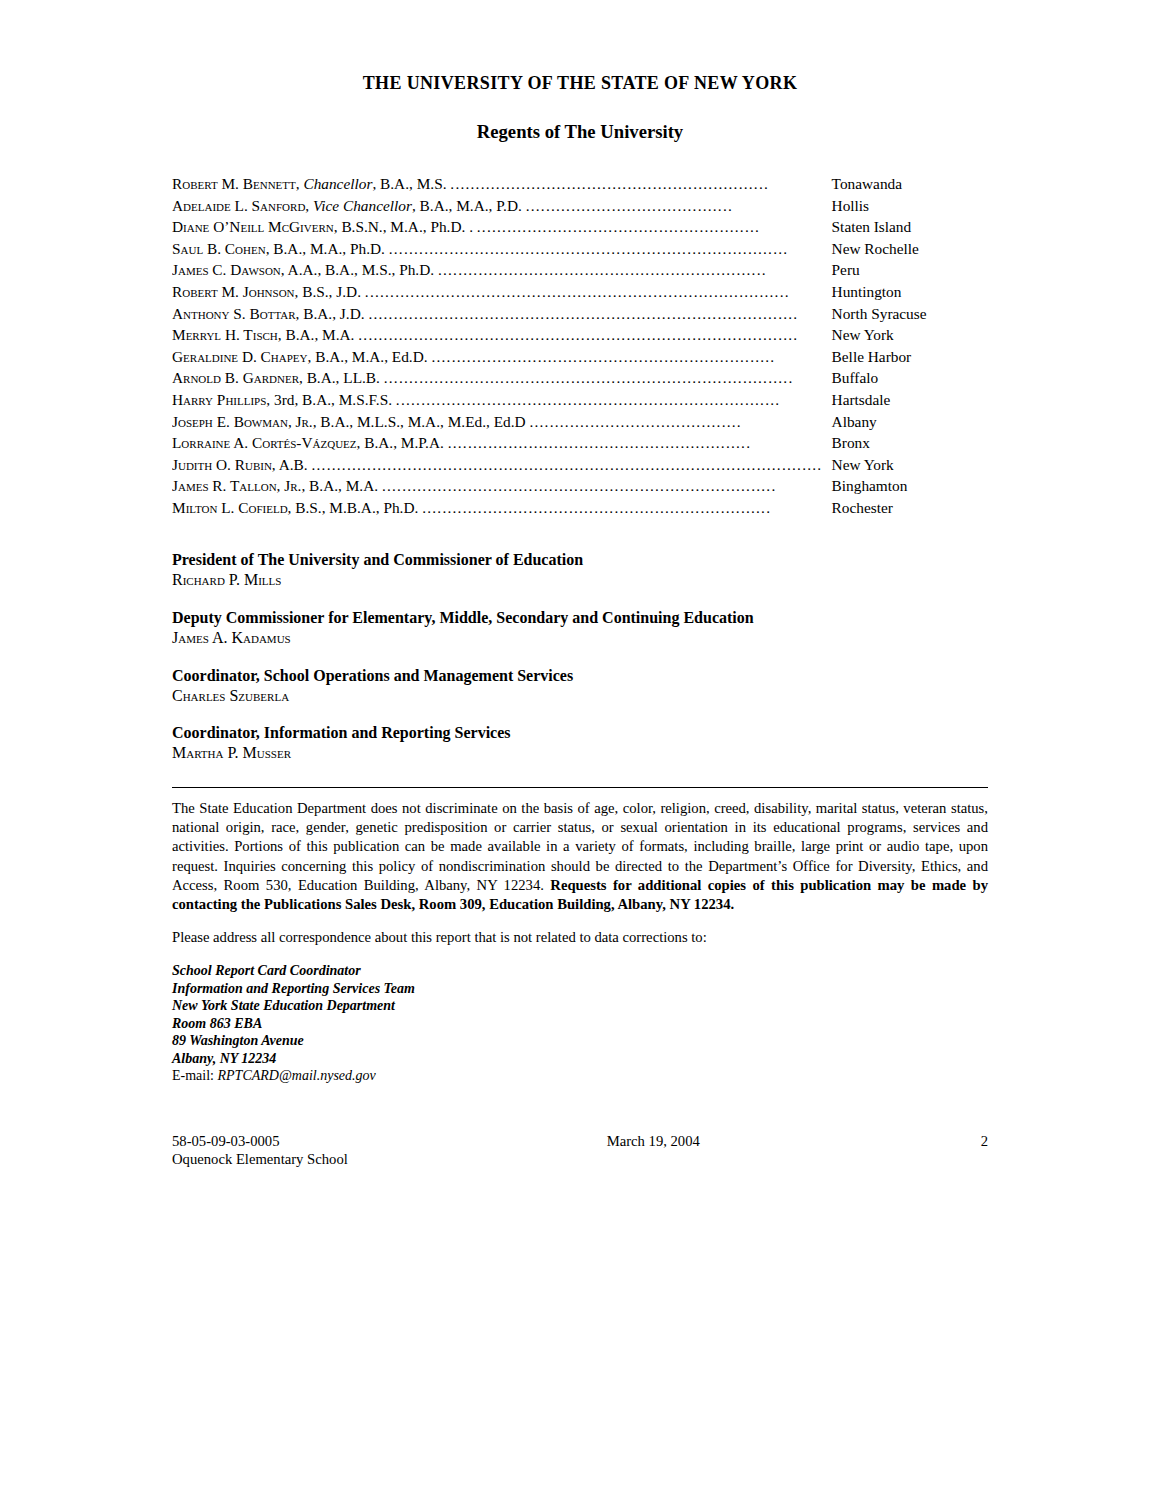THE UNIVERSITY OF THE STATE OF NEW YORK
Regents of The University
| Robert M. Bennett , Chancellor , B.A., M.S. ............................................................... | Tonawanda |
| Adelaide L. Sanford , Vice Chancellor , B.A., M.A., P.D. ......................................... | Hollis |
| Diane O’Neill McGivern , B.S.N., M.A., Ph.D. . ........................................................ | Staten Island |
| Saul B. Cohen , B.A., M.A., Ph.D. ............................................................................... | New Rochelle |
| James C. Dawson , A.A., B.A., M.S., Ph.D. ................................................................. | Peru |
| Robert M. Johnson , B.S., J.D. .................................................................................... | Huntington |
| Anthony S. Bottar , B.A., J.D. ..................................................................................... | North Syracuse |
| Merryl H. Tisch , B.A., M.A. ....................................................................................... | New York |
| Geraldine D. Chapey , B.A., M.A., Ed.D. .................................................................... | Belle Harbor |
| Arnold B. Gardner , B.A., LL.B. ................................................................................. | Buffalo |
| Harry Phillips , 3rd, B.A., M.S.F.S. ............................................................................ | Hartsdale |
| Joseph E. Bowman, Jr. , B.A., M.L.S., M.A., M.Ed., Ed.D .......................................... | Albany |
| Lorraine A. Cortés-Vázquez , B.A., M.P.A. ............................................................ | Bronx |
| Judith O. Rubin , A.B. ..................................................................................................... | New York |
| James R. Tallon, Jr. , B.A., M.A. .............................................................................. | Binghamton |
| Milton L. Cofield , B.S., M.B.A., Ph.D. ..................................................................... | Rochester |
President of The University and Commissioner of Education
Richard P. Mills
Deputy Commissioner for Elementary, Middle, Secondary and Continuing Education
James A. Kadamus
Coordinator, School Operations and Management Services
Charles Szuberla
Coordinator, Information and Reporting Services
Martha P. Musser
The State Education Department does not discriminate on the basis of age, color, religion, creed, disability, marital status, veteran status, national origin, race, gender, genetic predisposition or carrier status, or sexual orientation in its educational programs, services and activities. Portions of this publication can be made available in a variety of formats, including braille, large print or audio tape, upon request. Inquiries concerning this policy of nondiscrimination should be directed to the Department’s Office for Diversity, Ethics, and Access, Room 530, Education Building, Albany, NY 12234. Requests for additional copies of this publication may be made by contacting the Publications Sales Desk, Room 309, Education Building, Albany, NY 12234.
Please address all correspondence about this report that is not related to data corrections to:
School Report Card Coordinator
Information and Reporting Services Team
New York State Education Department
Room 863 EBA
89 Washington Avenue
Albany, NY 12234
E-mail: RPTCARD@mail.nysed.gov
58-05-09-03-0005
Oquenock Elementary School
March 19, 2004
2